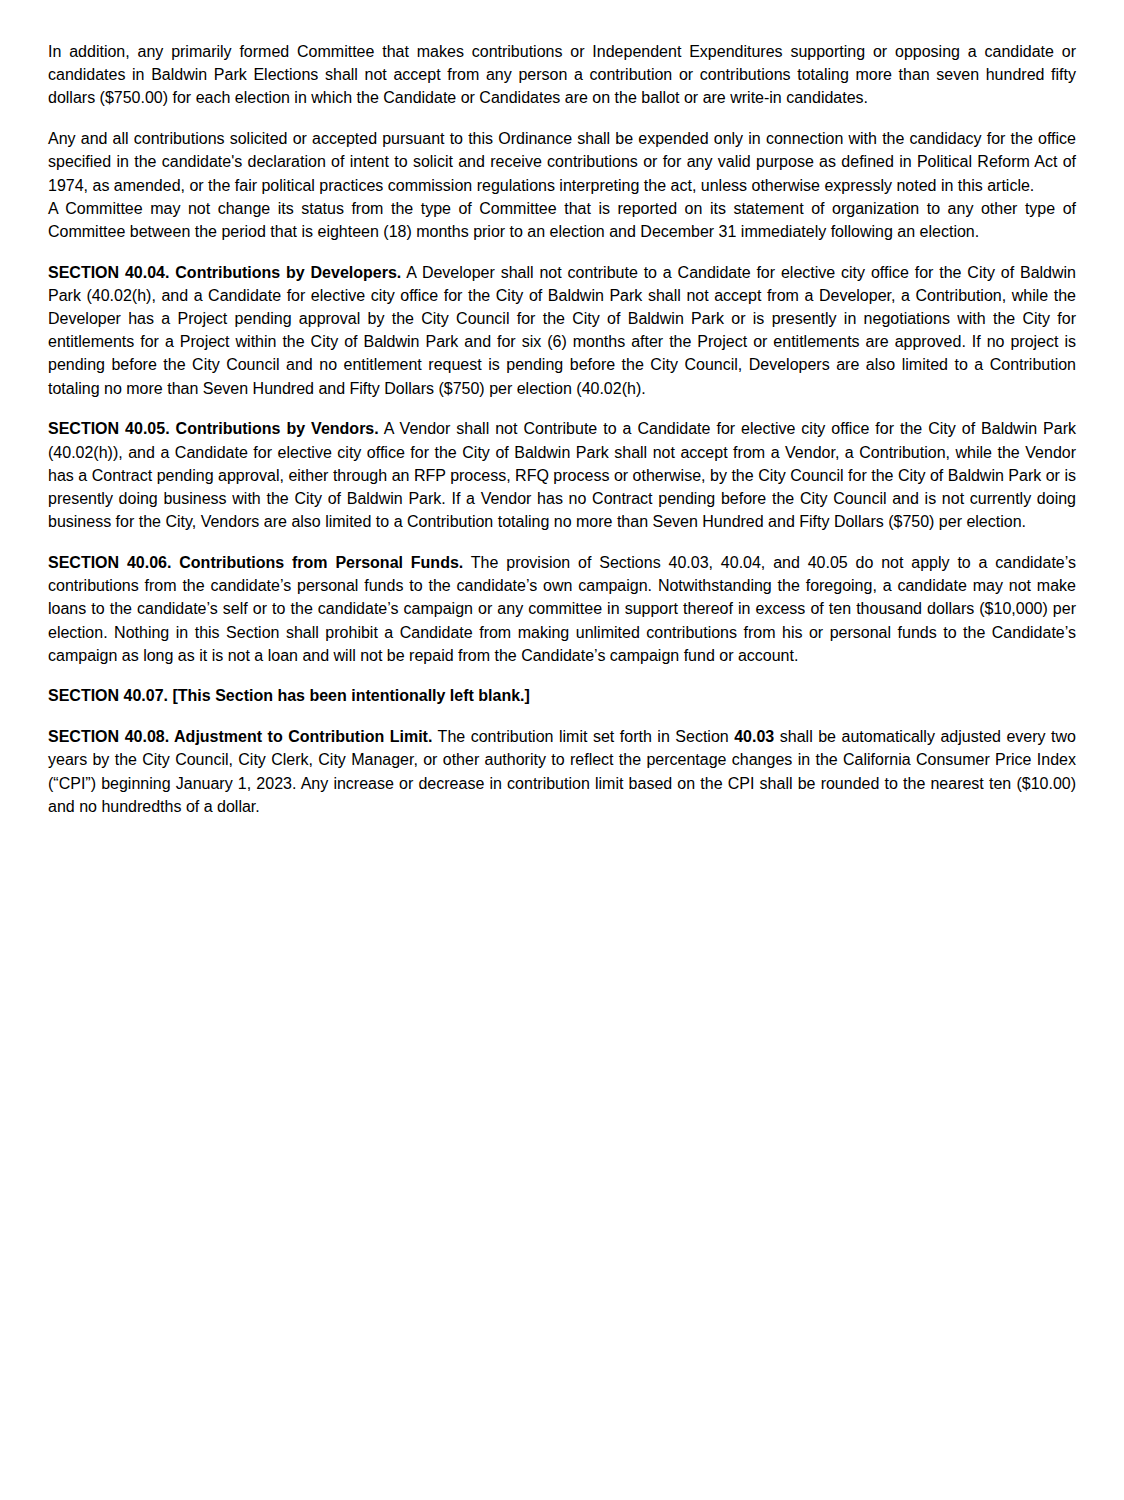In addition, any primarily formed Committee that makes contributions or Independent Expenditures supporting or opposing a candidate or candidates in Baldwin Park Elections shall not accept from any person a contribution or contributions totaling more than seven hundred fifty dollars ($750.00) for each election in which the Candidate or Candidates are on the ballot or are write-in candidates.
Any and all contributions solicited or accepted pursuant to this Ordinance shall be expended only in connection with the candidacy for the office specified in the candidate's declaration of intent to solicit and receive contributions or for any valid purpose as defined in Political Reform Act of 1974, as amended, or the fair political practices commission regulations interpreting the act, unless otherwise expressly noted in this article.
A Committee may not change its status from the type of Committee that is reported on its statement of organization to any other type of Committee between the period that is eighteen (18) months prior to an election and December 31 immediately following an election.
SECTION 40.04. Contributions by Developers. A Developer shall not contribute to a Candidate for elective city office for the City of Baldwin Park (40.02(h), and a Candidate for elective city office for the City of Baldwin Park shall not accept from a Developer, a Contribution, while the Developer has a Project pending approval by the City Council for the City of Baldwin Park or is presently in negotiations with the City for entitlements for a Project within the City of Baldwin Park and for six (6) months after the Project or entitlements are approved. If no project is pending before the City Council and no entitlement request is pending before the City Council, Developers are also limited to a Contribution totaling no more than Seven Hundred and Fifty Dollars ($750) per election (40.02(h).
SECTION 40.05. Contributions by Vendors. A Vendor shall not Contribute to a Candidate for elective city office for the City of Baldwin Park (40.02(h)), and a Candidate for elective city office for the City of Baldwin Park shall not accept from a Vendor, a Contribution, while the Vendor has a Contract pending approval, either through an RFP process, RFQ process or otherwise, by the City Council for the City of Baldwin Park or is presently doing business with the City of Baldwin Park. If a Vendor has no Contract pending before the City Council and is not currently doing business for the City, Vendors are also limited to a Contribution totaling no more than Seven Hundred and Fifty Dollars ($750) per election.
SECTION 40.06. Contributions from Personal Funds. The provision of Sections 40.03, 40.04, and 40.05 do not apply to a candidate’s contributions from the candidate’s personal funds to the candidate’s own campaign. Notwithstanding the foregoing, a candidate may not make loans to the candidate’s self or to the candidate’s campaign or any committee in support thereof in excess of ten thousand dollars ($10,000) per election. Nothing in this Section shall prohibit a Candidate from making unlimited contributions from his or personal funds to the Candidate’s campaign as long as it is not a loan and will not be repaid from the Candidate’s campaign fund or account.
SECTION 40.07. [This Section has been intentionally left blank.]
SECTION 40.08. Adjustment to Contribution Limit. The contribution limit set forth in Section 40.03 shall be automatically adjusted every two years by the City Council, City Clerk, City Manager, or other authority to reflect the percentage changes in the California Consumer Price Index (“CPI”) beginning January 1, 2023. Any increase or decrease in contribution limit based on the CPI shall be rounded to the nearest ten ($10.00) and no hundredths of a dollar.